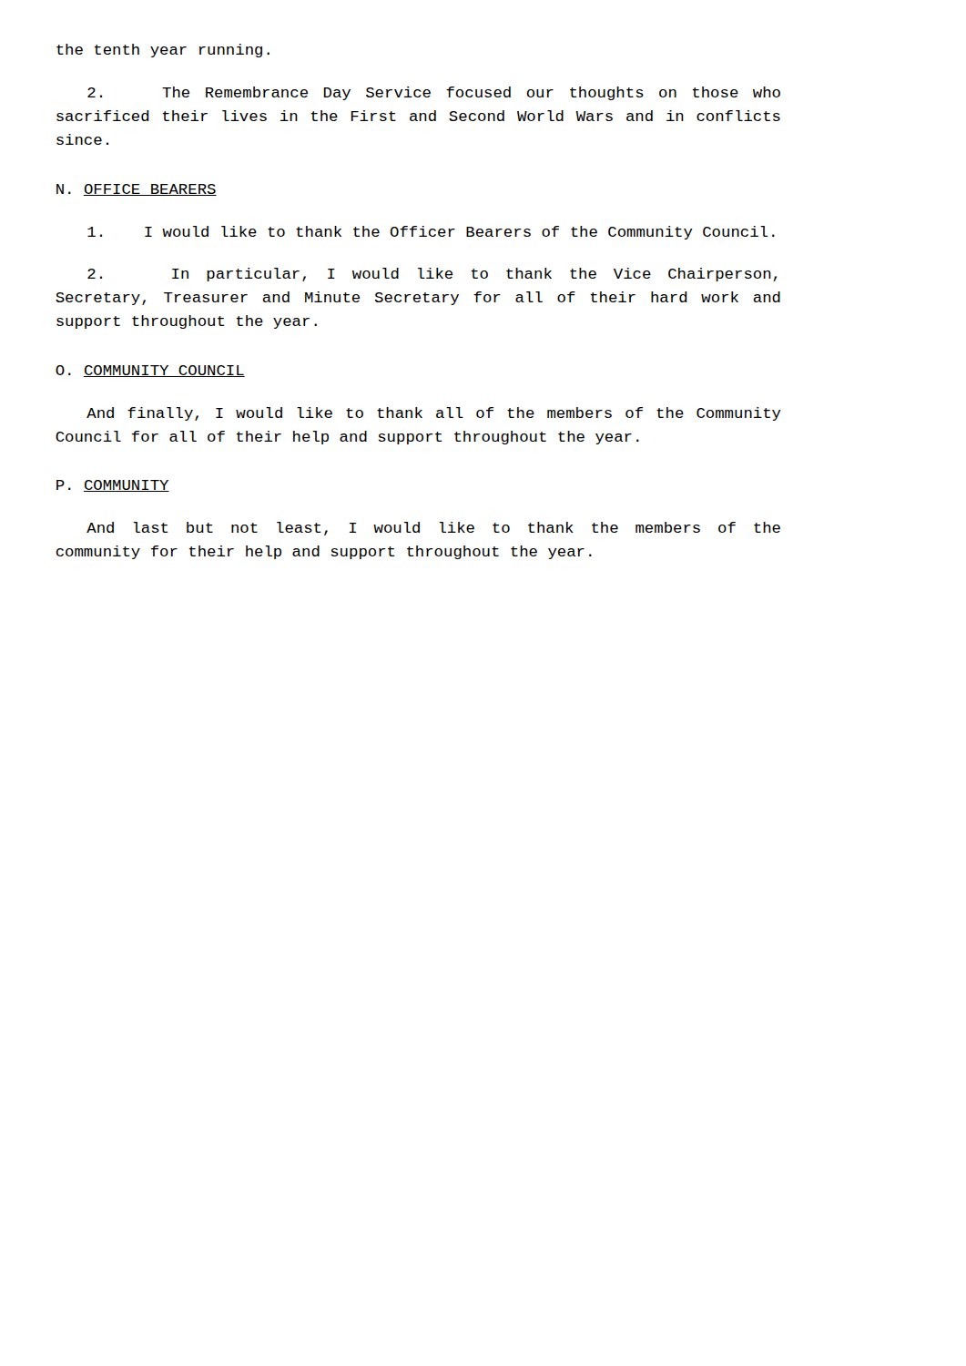the tenth year running.
2. The Remembrance Day Service focused our thoughts on those who sacrificed their lives in the First and Second World Wars and in conflicts since.
N. OFFICE BEARERS
1. I would like to thank the Officer Bearers of the Community Council.
2. In particular, I would like to thank the Vice Chairperson, Secretary, Treasurer and Minute Secretary for all of their hard work and support throughout the year.
O. COMMUNITY COUNCIL
And finally, I would like to thank all of the members of the Community Council for all of their help and support throughout the year.
P. COMMUNITY
And last but not least, I would like to thank the members of the community for their help and support throughout the year.